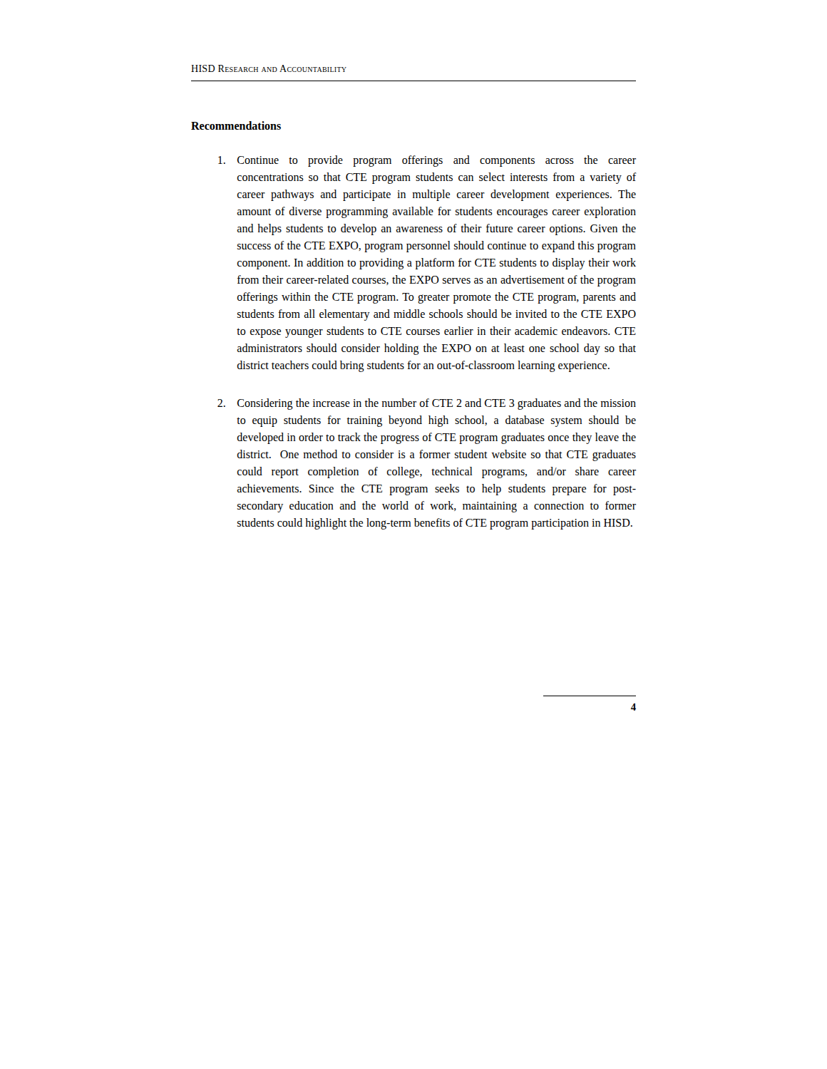HISD Research and Accountability
Recommendations
Continue to provide program offerings and components across the career concentrations so that CTE program students can select interests from a variety of career pathways and participate in multiple career development experiences. The amount of diverse programming available for students encourages career exploration and helps students to develop an awareness of their future career options. Given the success of the CTE EXPO, program personnel should continue to expand this program component. In addition to providing a platform for CTE students to display their work from their career-related courses, the EXPO serves as an advertisement of the program offerings within the CTE program. To greater promote the CTE program, parents and students from all elementary and middle schools should be invited to the CTE EXPO to expose younger students to CTE courses earlier in their academic endeavors. CTE administrators should consider holding the EXPO on at least one school day so that district teachers could bring students for an out-of-classroom learning experience.
Considering the increase in the number of CTE 2 and CTE 3 graduates and the mission to equip students for training beyond high school, a database system should be developed in order to track the progress of CTE program graduates once they leave the district. One method to consider is a former student website so that CTE graduates could report completion of college, technical programs, and/or share career achievements. Since the CTE program seeks to help students prepare for post-secondary education and the world of work, maintaining a connection to former students could highlight the long-term benefits of CTE program participation in HISD.
4